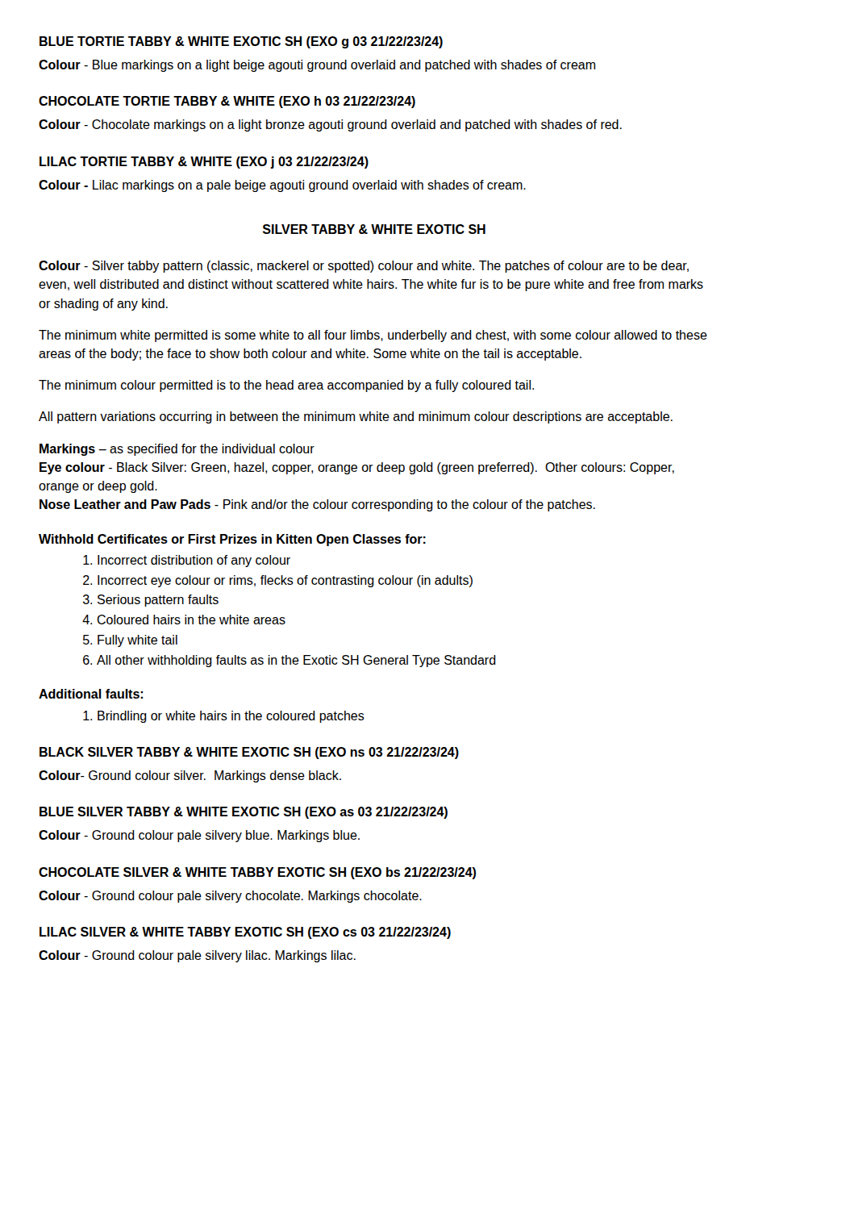BLUE TORTIE TABBY & WHITE EXOTIC SH (EXO g 03 21/22/23/24)
Colour - Blue markings on a light beige agouti ground overlaid and patched with shades of cream
CHOCOLATE TORTIE TABBY & WHITE (EXO h 03 21/22/23/24)
Colour - Chocolate markings on a light bronze agouti ground overlaid and patched with shades of red.
LILAC TORTIE TABBY & WHITE (EXO j 03 21/22/23/24)
Colour - Lilac markings on a pale beige agouti ground overlaid with shades of cream.
SILVER TABBY & WHITE EXOTIC SH
Colour - Silver tabby pattern (classic, mackerel or spotted) colour and white. The patches of colour are to be dear, even, well distributed and distinct without scattered white hairs. The white fur is to be pure white and free from marks or shading of any kind.
The minimum white permitted is some white to all four limbs, underbelly and chest, with some colour allowed to these areas of the body; the face to show both colour and white. Some white on the tail is acceptable.
The minimum colour permitted is to the head area accompanied by a fully coloured tail.
All pattern variations occurring in between the minimum white and minimum colour descriptions are acceptable.
Markings – as specified for the individual colour
Eye colour - Black Silver: Green, hazel, copper, orange or deep gold (green preferred). Other colours: Copper, orange or deep gold.
Nose Leather and Paw Pads - Pink and/or the colour corresponding to the colour of the patches.
Withhold Certificates or First Prizes in Kitten Open Classes for:
Incorrect distribution of any colour
Incorrect eye colour or rims, flecks of contrasting colour (in adults)
Serious pattern faults
Coloured hairs in the white areas
Fully white tail
All other withholding faults as in the Exotic SH General Type Standard
Additional faults:
Brindling or white hairs in the coloured patches
BLACK SILVER TABBY & WHITE EXOTIC SH (EXO ns 03 21/22/23/24)
Colour- Ground colour silver. Markings dense black.
BLUE SILVER TABBY & WHITE EXOTIC SH (EXO as 03 21/22/23/24)
Colour - Ground colour pale silvery blue. Markings blue.
CHOCOLATE SILVER & WHITE TABBY EXOTIC SH (EXO bs 21/22/23/24)
Colour - Ground colour pale silvery chocolate. Markings chocolate.
LILAC SILVER & WHITE TABBY EXOTIC SH (EXO cs 03 21/22/23/24)
Colour - Ground colour pale silvery lilac. Markings lilac.